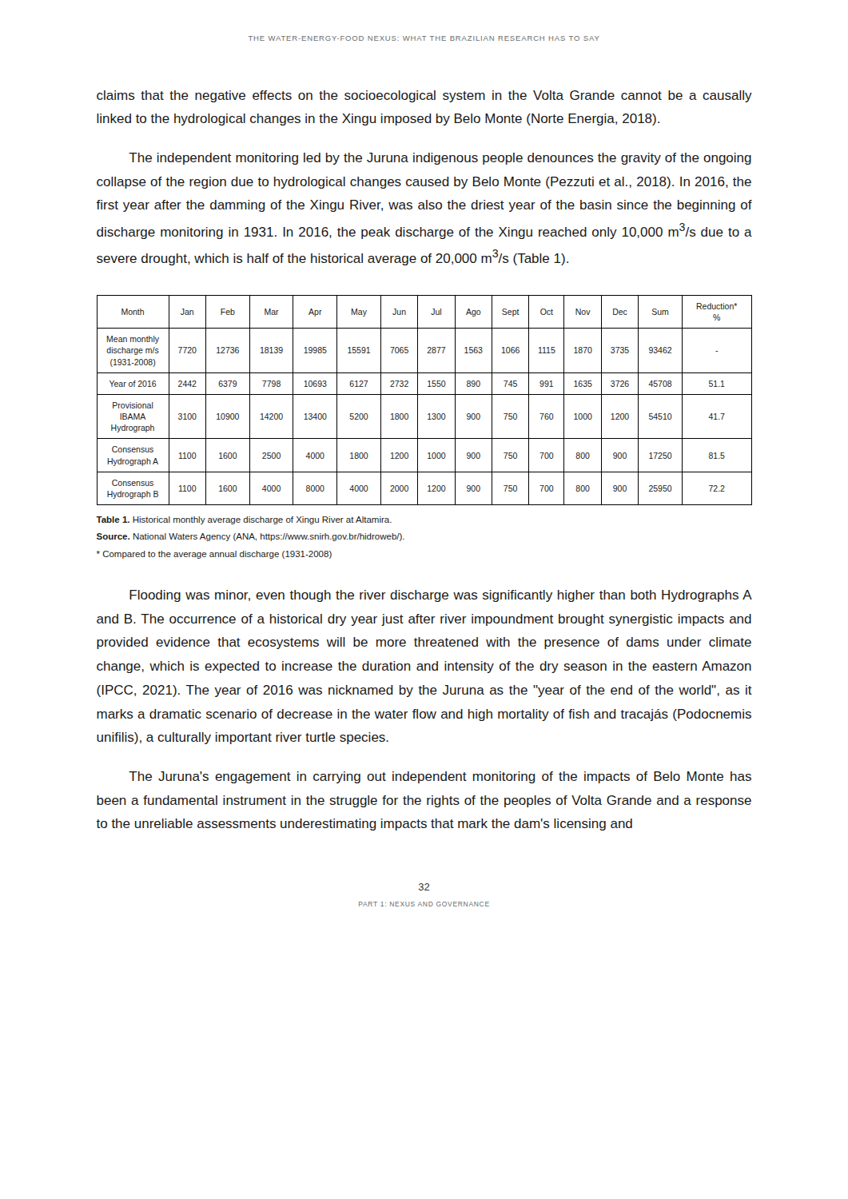The Water-Energy-Food Nexus: What the Brazilian Research Has to Say
claims that the negative effects on the socioecological system in the Volta Grande cannot be a causally linked to the hydrological changes in the Xingu imposed by Belo Monte (Norte Energia, 2018).
The independent monitoring led by the Juruna indigenous people denounces the gravity of the ongoing collapse of the region due to hydrological changes caused by Belo Monte (Pezzuti et al., 2018). In 2016, the first year after the damming of the Xingu River, was also the driest year of the basin since the beginning of discharge monitoring in 1931. In 2016, the peak discharge of the Xingu reached only 10,000 m3/s due to a severe drought, which is half of the historical average of 20,000 m3/s (Table 1).
| Month | Jan | Feb | Mar | Apr | May | Jun | Jul | Ago | Sept | Oct | Nov | Dec | Sum | Reduction* % |
| --- | --- | --- | --- | --- | --- | --- | --- | --- | --- | --- | --- | --- | --- | --- |
| Mean monthly discharge m/s (1931-2008) | 7720 | 12736 | 18139 | 19985 | 15591 | 7065 | 2877 | 1563 | 1066 | 1115 | 1870 | 3735 | 93462 | - |
| Year of 2016 | 2442 | 6379 | 7798 | 10693 | 6127 | 2732 | 1550 | 890 | 745 | 991 | 1635 | 3726 | 45708 | 51.1 |
| Provisional IBAMA Hydrograph | 3100 | 10900 | 14200 | 13400 | 5200 | 1800 | 1300 | 900 | 750 | 760 | 1000 | 1200 | 54510 | 41.7 |
| Consensus Hydrograph A | 1100 | 1600 | 2500 | 4000 | 1800 | 1200 | 1000 | 900 | 750 | 700 | 800 | 900 | 17250 | 81.5 |
| Consensus Hydrograph B | 1100 | 1600 | 4000 | 8000 | 4000 | 2000 | 1200 | 900 | 750 | 700 | 800 | 900 | 25950 | 72.2 |
Table 1. Historical monthly average discharge of Xingu River at Altamira.
Source. National Waters Agency (ANA, https://www.snirh.gov.br/hidroweb/).
* Compared to the average annual discharge (1931-2008)
Flooding was minor, even though the river discharge was significantly higher than both Hydrographs A and B. The occurrence of a historical dry year just after river impoundment brought synergistic impacts and provided evidence that ecosystems will be more threatened with the presence of dams under climate change, which is expected to increase the duration and intensity of the dry season in the eastern Amazon (IPCC, 2021). The year of 2016 was nicknamed by the Juruna as the "year of the end of the world", as it marks a dramatic scenario of decrease in the water flow and high mortality of fish and tracajás (Podocnemis unifilis), a culturally important river turtle species.
The Juruna's engagement in carrying out independent monitoring of the impacts of Belo Monte has been a fundamental instrument in the struggle for the rights of the peoples of Volta Grande and a response to the unreliable assessments underestimating impacts that mark the dam's licensing and
32 Part 1: Nexus and Governance